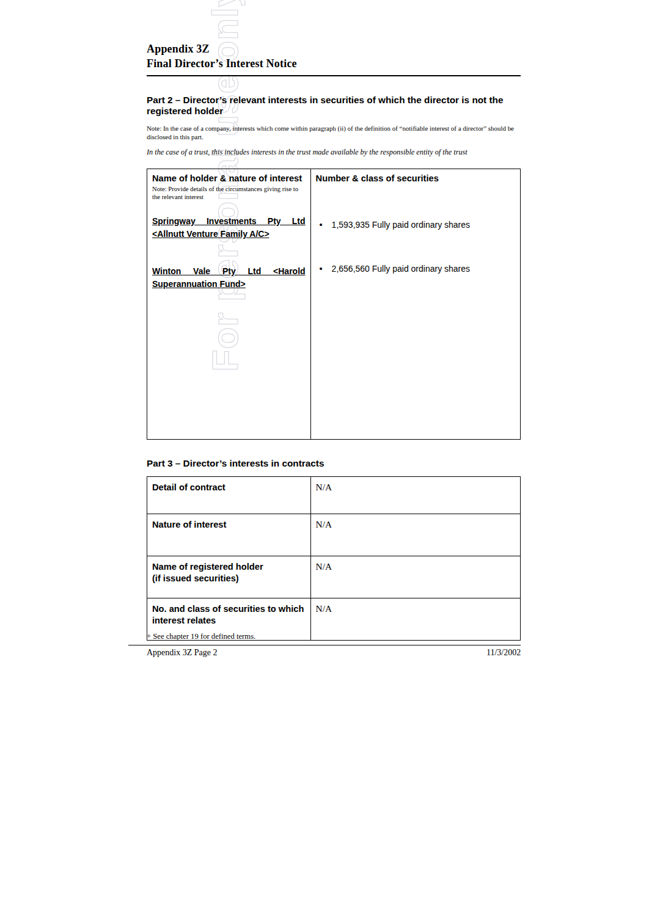For personal use only
Appendix 3Z
Final Director’s Interest Notice
Part 2 – Director’s relevant interests in securities of which the director is not the registered holder
Note: In the case of a company, interests which come within paragraph (ii) of the definition of “notifiable interest of a director” should be disclosed in this part.
In the case of a trust, this includes interests in the trust made available by the responsible entity of the trust
| Name of holder & nature of interest Note: Provide details of the circumstances giving rise to the relevant interest Springway Investments Pty Ltd <Allnutt Venture Family A/C> Winton Vale Pty Ltd <Harold Superannuation Fund> | Number & class of securities 1,593,935 Fully paid ordinary shares 2,656,560 Fully paid ordinary shares |
Part 3 – Director’s interests in contracts
| Detail of contract | N/A |
| Nature of interest | N/A |
| Name of registered holder (if issued securities) | N/A |
| No. and class of securities to which interest relates | N/A |
+ See chapter 19 for defined terms.
Appendix 3Z Page 2 11/3/2002